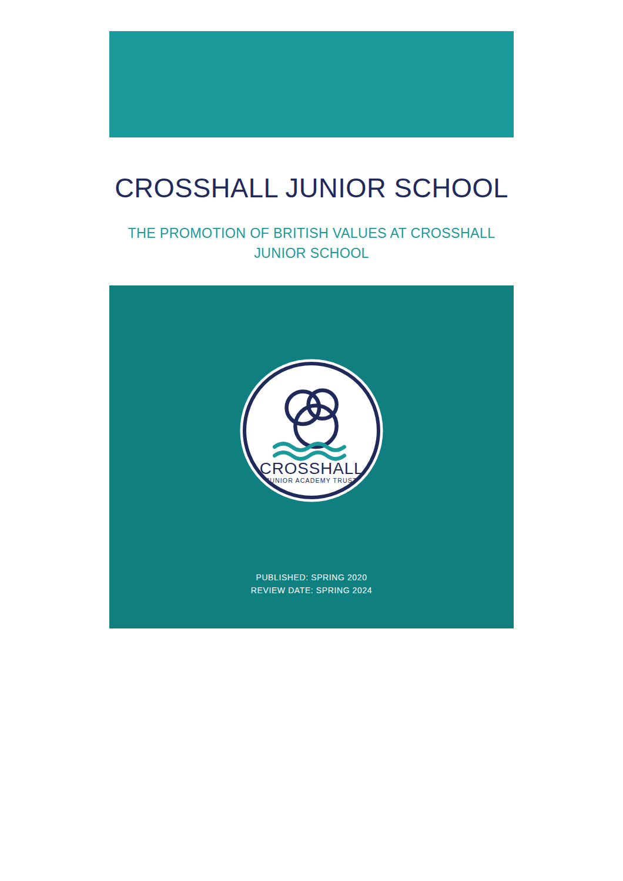CROSSHALL JUNIOR SCHOOL
THE PROMOTION OF BRITISH VALUES AT CROSSHALL JUNIOR SCHOOL
CROSSHALL JUNIOR ACADEMY TRUST
PUBLISHED: SPRING 2020
REVIEW DATE: SPRING 2024